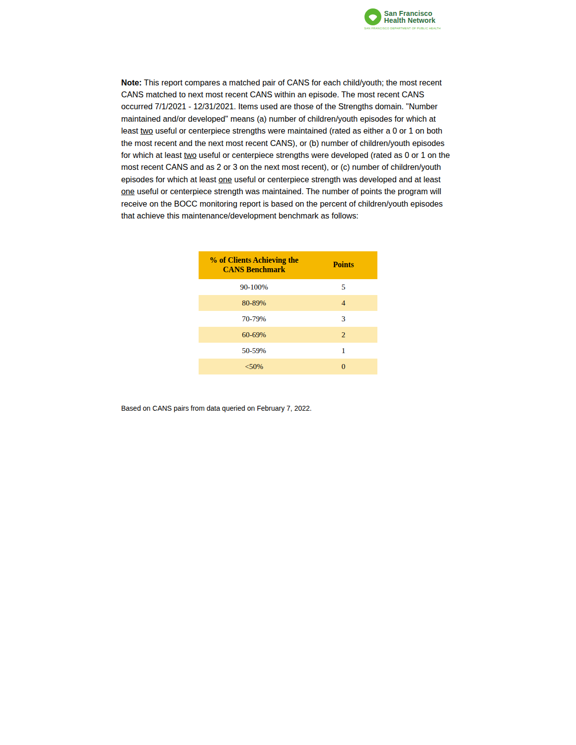San Francisco
Health Network
San Francisco Department of Public Health
Note: This report compares a matched pair of CANS for each child/youth; the most recent CANS matched to next most recent CANS within an episode. The most recent CANS occurred 7/1/2021 - 12/31/2021. Items used are those of the Strengths domain. "Number maintained and/or developed" means (a) number of children/youth episodes for which at least two useful or centerpiece strengths were maintained (rated as either a 0 or 1 on both the most recent and the next most recent CANS), or (b) number of children/youth episodes for which at least two useful or centerpiece strengths were developed (rated as 0 or 1 on the most recent CANS and as 2 or 3 on the next most recent), or (c) number of children/youth episodes for which at least one useful or centerpiece strength was developed and at least one useful or centerpiece strength was maintained. The number of points the program will receive on the BOCC monitoring report is based on the percent of children/youth episodes that achieve this maintenance/development benchmark as follows:
| % of Clients Achieving the CANS Benchmark | Points |
| --- | --- |
| 90-100% | 5 |
| 80-89% | 4 |
| 70-79% | 3 |
| 60-69% | 2 |
| 50-59% | 1 |
| <50% | 0 |
Based on CANS pairs from data queried on February 7, 2022.